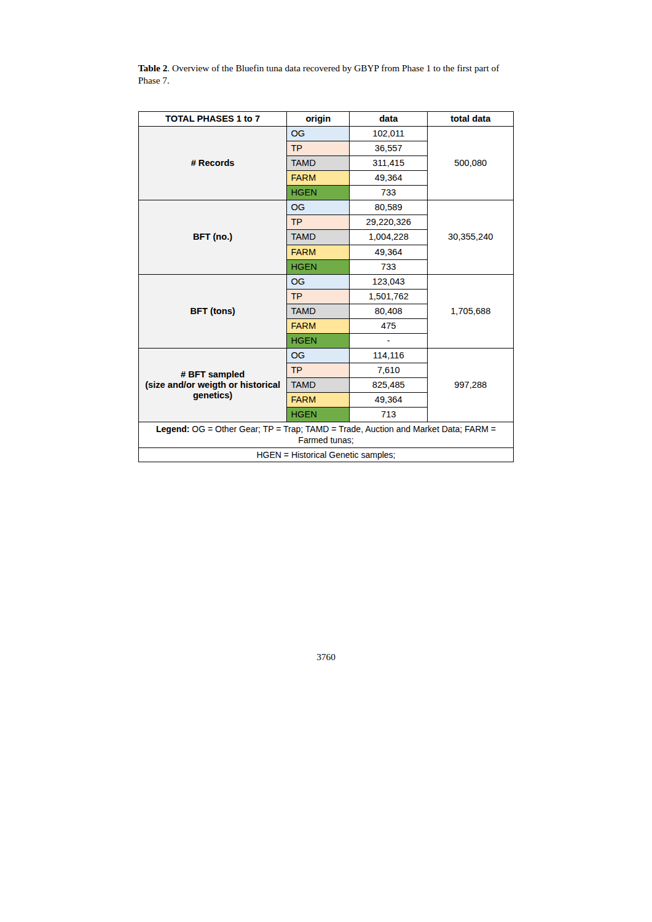Table 2. Overview of the Bluefin tuna data recovered by GBYP from Phase 1 to the first part of Phase 7.
| TOTAL PHASES 1 to 7 | origin | data | total data |
| --- | --- | --- | --- |
| # Records | OG | 102,011 | 500,080 |
| TP | 36,557 |
| TAMD | 311,415 |
| FARM | 49,364 |
| HGEN | 733 |
| BFT (no.) | OG | 80,589 | 30,355,240 |
| TP | 29,220,326 |
| TAMD | 1,004,228 |
| FARM | 49,364 |
| HGEN | 733 |
| BFT (tons) | OG | 123,043 | 1,705,688 |
| TP | 1,501,762 |
| TAMD | 80,408 |
| FARM | 475 |
| HGEN | - |
| # BFT sampled (size and/or weigth or historical genetics) | OG | 114,116 | 997,288 |
| TP | 7,610 |
| TAMD | 825,485 |
| FARM | 49,364 |
| HGEN | 713 |
| Legend: OG = Other Gear; TP = Trap; TAMD = Trade, Auction and Market Data; FARM = Farmed tunas; |
| HGEN = Historical Genetic samples; |
3760